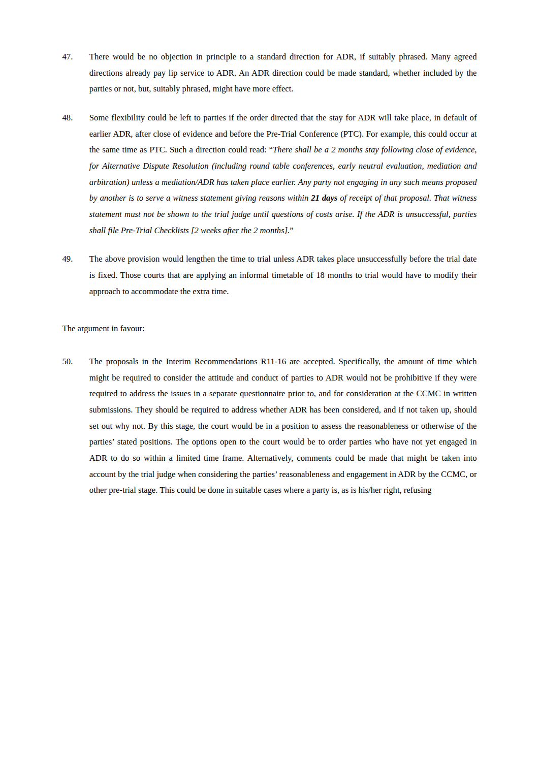47.
There would be no objection in principle to a standard direction for ADR, if suitably phrased. Many agreed directions already pay lip service to ADR. An ADR direction could be made standard, whether included by the parties or not, but, suitably phrased, might have more effect.
48.
Some flexibility could be left to parties if the order directed that the stay for ADR will take place, in default of earlier ADR, after close of evidence and before the Pre-Trial Conference (PTC). For example, this could occur at the same time as PTC. Such a direction could read: “There shall be a 2 months stay following close of evidence, for Alternative Dispute Resolution (including round table conferences, early neutral evaluation, mediation and arbitration) unless a mediation/ADR has taken place earlier. Any party not engaging in any such means proposed by another is to serve a witness statement giving reasons within 21 days of receipt of that proposal. That witness statement must not be shown to the trial judge until questions of costs arise. If the ADR is unsuccessful, parties shall file Pre-Trial Checklists [2 weeks after the 2 months].”
49.
The above provision would lengthen the time to trial unless ADR takes place unsuccessfully before the trial date is fixed. Those courts that are applying an informal timetable of 18 months to trial would have to modify their approach to accommodate the extra time.
The argument in favour:
50.
The proposals in the Interim Recommendations R11-16 are accepted. Specifically, the amount of time which might be required to consider the attitude and conduct of parties to ADR would not be prohibitive if they were required to address the issues in a separate questionnaire prior to, and for consideration at the CCMC in written submissions. They should be required to address whether ADR has been considered, and if not taken up, should set out why not. By this stage, the court would be in a position to assess the reasonableness or otherwise of the parties’ stated positions. The options open to the court would be to order parties who have not yet engaged in ADR to do so within a limited time frame. Alternatively, comments could be made that might be taken into account by the trial judge when considering the parties’ reasonableness and engagement in ADR by the CCMC, or other pre-trial stage. This could be done in suitable cases where a party is, as is his/her right, refusing